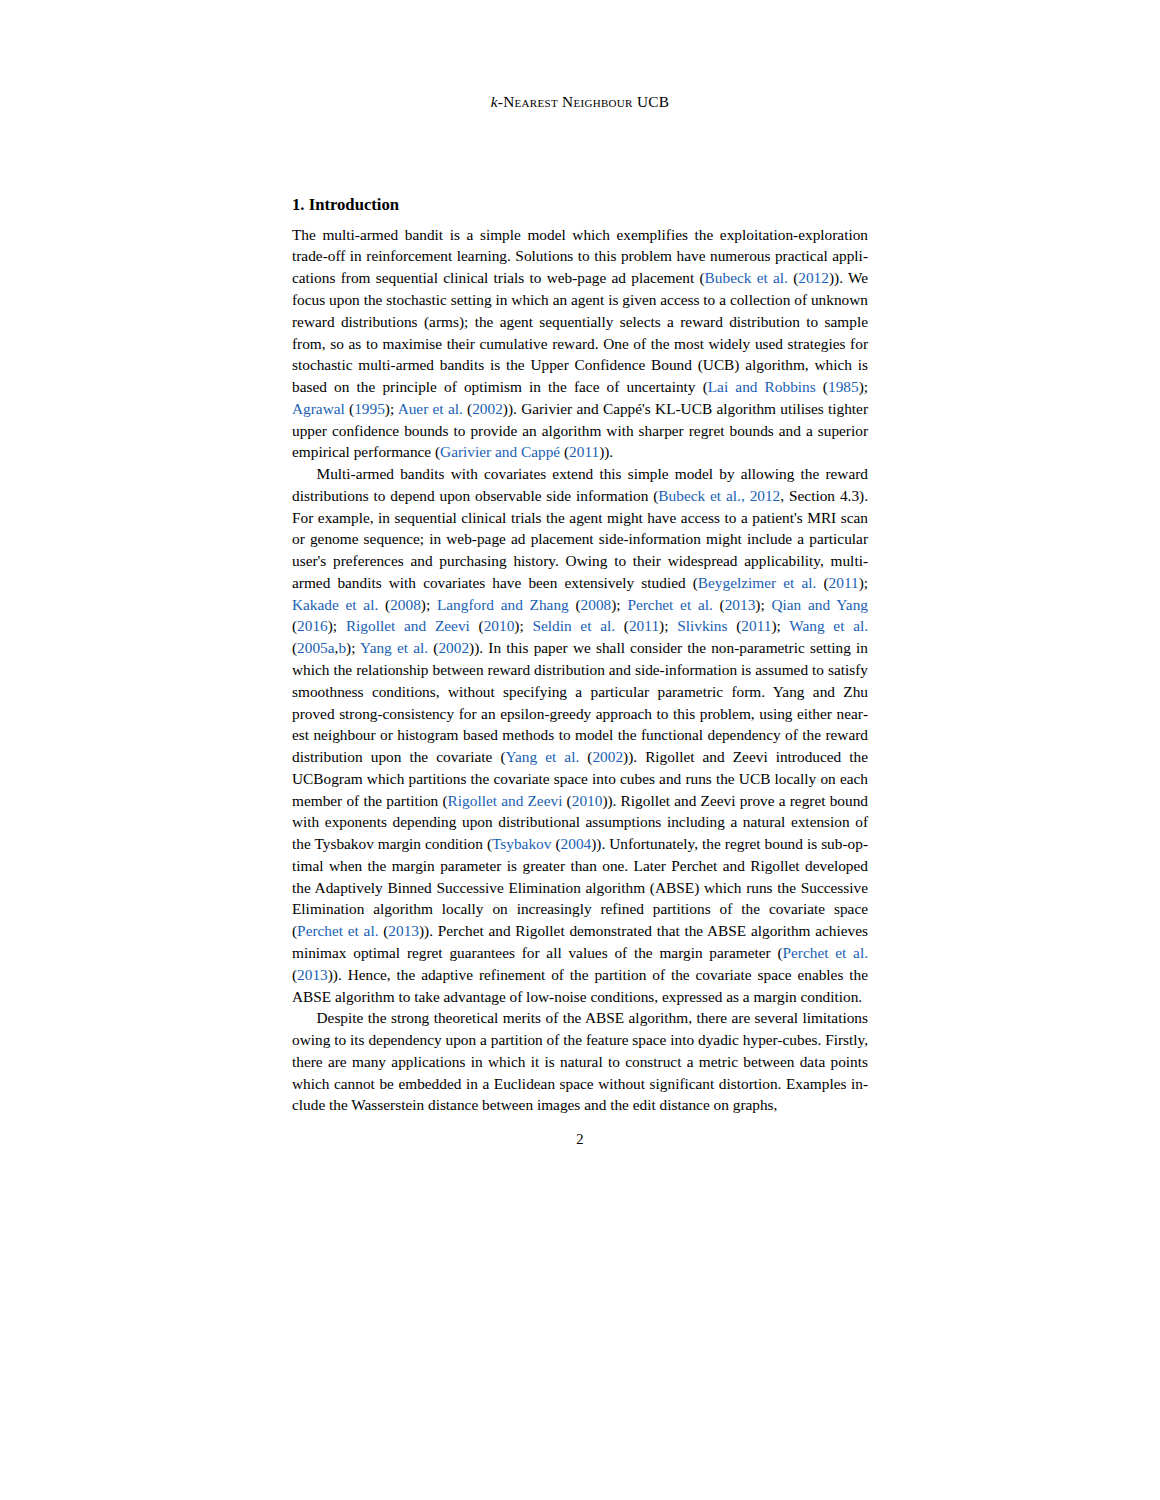k-Nearest Neighbour UCB
1. Introduction
The multi-armed bandit is a simple model which exemplifies the exploitation-exploration trade-off in reinforcement learning. Solutions to this problem have numerous practical applications from sequential clinical trials to web-page ad placement (Bubeck et al. (2012)). We focus upon the stochastic setting in which an agent is given access to a collection of unknown reward distributions (arms); the agent sequentially selects a reward distribution to sample from, so as to maximise their cumulative reward. One of the most widely used strategies for stochastic multi-armed bandits is the Upper Confidence Bound (UCB) algorithm, which is based on the principle of optimism in the face of uncertainty (Lai and Robbins (1985); Agrawal (1995); Auer et al. (2002)). Garivier and Cappé's KL-UCB algorithm utilises tighter upper confidence bounds to provide an algorithm with sharper regret bounds and a superior empirical performance (Garivier and Cappé (2011)).
Multi-armed bandits with covariates extend this simple model by allowing the reward distributions to depend upon observable side information (Bubeck et al., 2012, Section 4.3). For example, in sequential clinical trials the agent might have access to a patient's MRI scan or genome sequence; in web-page ad placement side-information might include a particular user's preferences and purchasing history. Owing to their widespread applicability, multi-armed bandits with covariates have been extensively studied (Beygelzimer et al. (2011); Kakade et al. (2008); Langford and Zhang (2008); Perchet et al. (2013); Qian and Yang (2016); Rigollet and Zeevi (2010); Seldin et al. (2011); Slivkins (2011); Wang et al. (2005a,b); Yang et al. (2002)). In this paper we shall consider the non-parametric setting in which the relationship between reward distribution and side-information is assumed to satisfy smoothness conditions, without specifying a particular parametric form. Yang and Zhu proved strong-consistency for an epsilon-greedy approach to this problem, using either nearest neighbour or histogram based methods to model the functional dependency of the reward distribution upon the covariate (Yang et al. (2002)). Rigollet and Zeevi introduced the UCBogram which partitions the covariate space into cubes and runs the UCB locally on each member of the partition (Rigollet and Zeevi (2010)). Rigollet and Zeevi prove a regret bound with exponents depending upon distributional assumptions including a natural extension of the Tysbakov margin condition (Tsybakov (2004)). Unfortunately, the regret bound is sub-optimal when the margin parameter is greater than one. Later Perchet and Rigollet developed the Adaptively Binned Successive Elimination algorithm (ABSE) which runs the Successive Elimination algorithm locally on increasingly refined partitions of the covariate space (Perchet et al. (2013)). Perchet and Rigollet demonstrated that the ABSE algorithm achieves minimax optimal regret guarantees for all values of the margin parameter (Perchet et al. (2013)). Hence, the adaptive refinement of the partition of the covariate space enables the ABSE algorithm to take advantage of low-noise conditions, expressed as a margin condition.
Despite the strong theoretical merits of the ABSE algorithm, there are several limitations owing to its dependency upon a partition of the feature space into dyadic hyper-cubes. Firstly, there are many applications in which it is natural to construct a metric between data points which cannot be embedded in a Euclidean space without significant distortion. Examples include the Wasserstein distance between images and the edit distance on graphs,
2